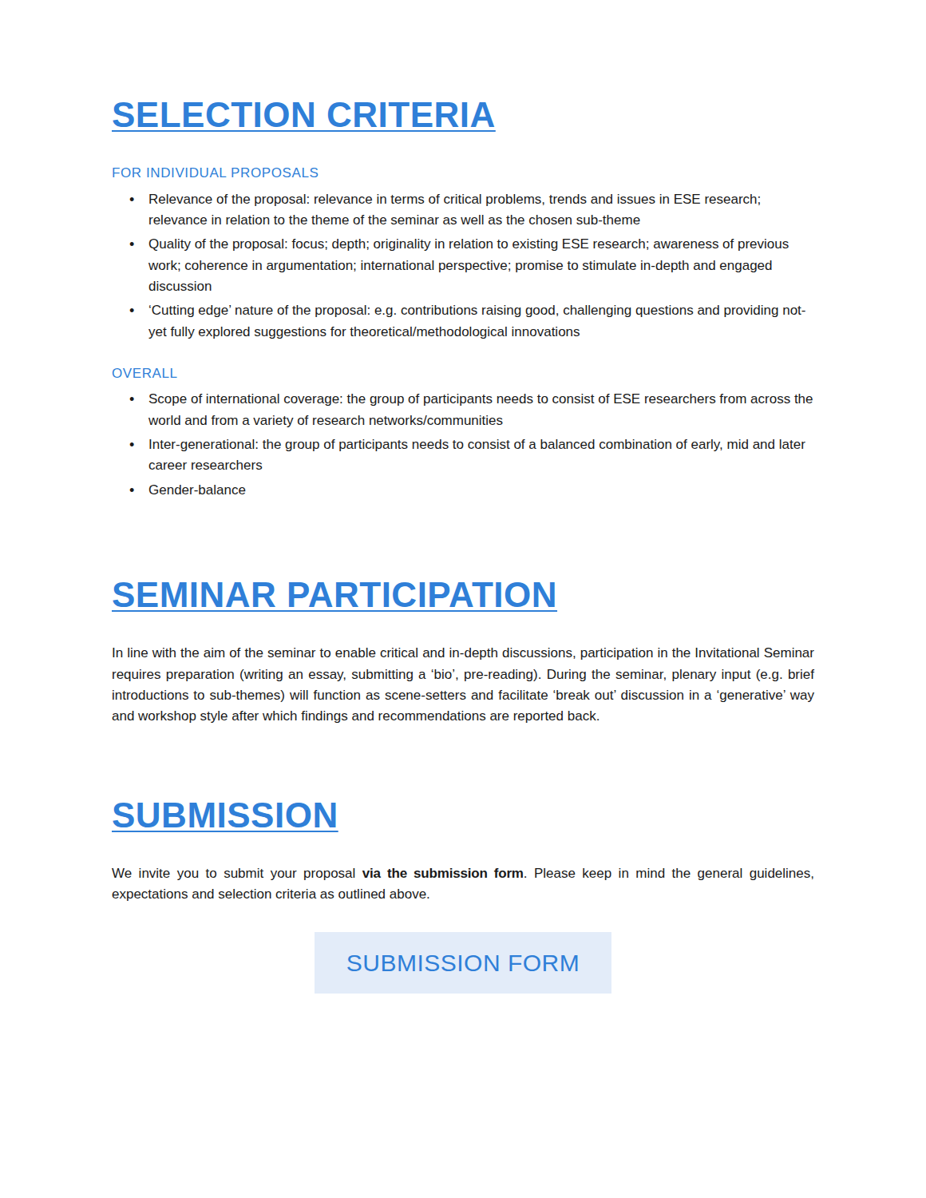SELECTION CRITERIA
For individual proposals
Relevance of the proposal: relevance in terms of critical problems, trends and issues in ESE research; relevance in relation to the theme of the seminar as well as the chosen sub-theme
Quality of the proposal: focus; depth; originality in relation to existing ESE research; awareness of previous work; coherence in argumentation; international perspective; promise to stimulate in-depth and engaged discussion
‘Cutting edge’ nature of the proposal: e.g. contributions raising good, challenging questions and providing not-yet fully explored suggestions for theoretical/methodological innovations
Overall
Scope of international coverage: the group of participants needs to consist of ESE researchers from across the world and from a variety of research networks/communities
Inter-generational: the group of participants needs to consist of a balanced combination of early, mid and later career researchers
Gender-balance
SEMINAR PARTICIPATION
In line with the aim of the seminar to enable critical and in-depth discussions, participation in the Invitational Seminar requires preparation (writing an essay, submitting a ‘bio’, pre-reading). During the seminar, plenary input (e.g. brief introductions to sub-themes) will function as scene-setters and facilitate ‘break out’ discussion in a ‘generative’ way and workshop style after which findings and recommendations are reported back.
SUBMISSION
We invite you to submit your proposal via the submission form. Please keep in mind the general guidelines, expectations and selection criteria as outlined above.
SUBMISSION FORM